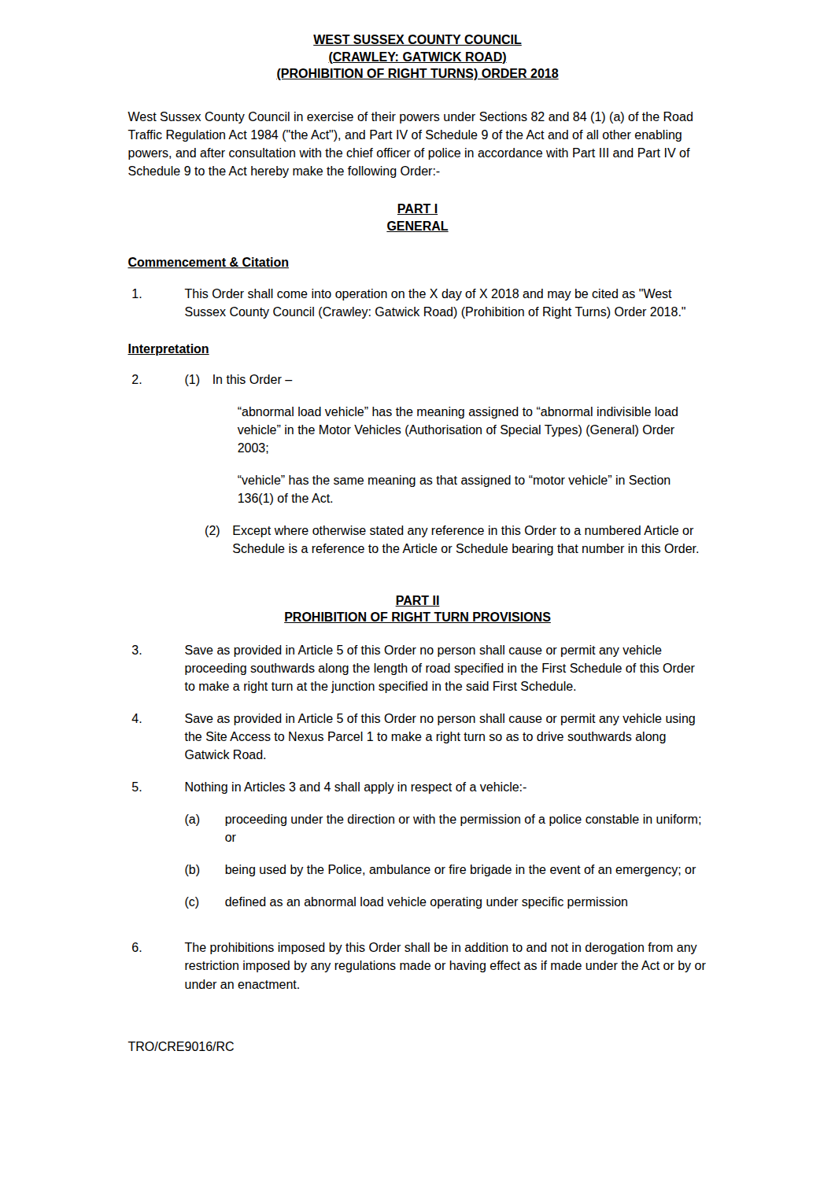WEST SUSSEX COUNTY COUNCIL
(CRAWLEY: GATWICK ROAD)
(PROHIBITION OF RIGHT TURNS) ORDER 2018
West Sussex County Council in exercise of their powers under Sections 82 and 84 (1) (a) of the Road Traffic Regulation Act 1984 ("the Act"), and Part IV of Schedule 9 of the Act and of all other enabling powers, and after consultation with the chief officer of police in accordance with Part III and Part IV of Schedule 9 to the Act hereby make the following Order:-
PART I
GENERAL
Commencement & Citation
1. This Order shall come into operation on the X day of X 2018 and may be cited as "West Sussex County Council (Crawley: Gatwick Road) (Prohibition of Right Turns) Order 2018."
Interpretation
2.
(1) In this Order –
“abnormal load vehicle” has the meaning assigned to “abnormal indivisible load vehicle” in the Motor Vehicles (Authorisation of Special Types) (General) Order 2003;
“vehicle” has the same meaning as that assigned to “motor vehicle” in Section 136(1) of the Act.
(2) Except where otherwise stated any reference in this Order to a numbered Article or Schedule is a reference to the Article or Schedule bearing that number in this Order.
PART II
PROHIBITION OF RIGHT TURN PROVISIONS
3. Save as provided in Article 5 of this Order no person shall cause or permit any vehicle proceeding southwards along the length of road specified in the First Schedule of this Order to make a right turn at the junction specified in the said First Schedule.
4. Save as provided in Article 5 of this Order no person shall cause or permit any vehicle using the Site Access to Nexus Parcel 1 to make a right turn so as to drive southwards along Gatwick Road.
5.
Nothing in Articles 3 and 4 shall apply in respect of a vehicle:-
(a) proceeding under the direction or with the permission of a police constable in uniform; or
(b) being used by the Police, ambulance or fire brigade in the event of an emergency; or
(c) defined as an abnormal load vehicle operating under specific permission
6. The prohibitions imposed by this Order shall be in addition to and not in derogation from any restriction imposed by any regulations made or having effect as if made under the Act or by or under an enactment.
TRO/CRE9016/RC